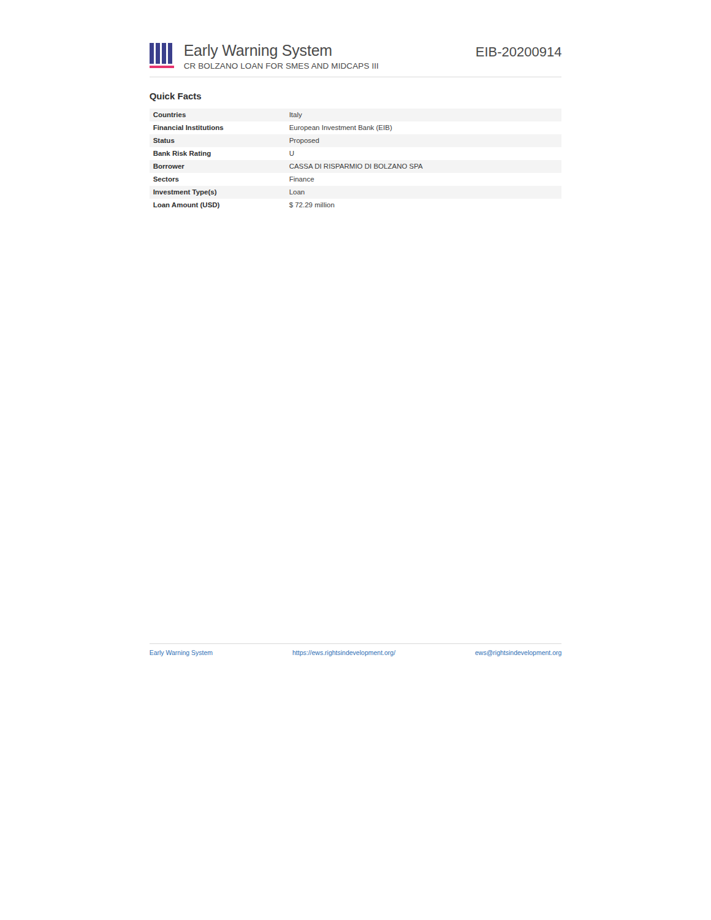Early Warning System
CR BOLZANO LOAN FOR SMES AND MIDCAPS III
EIB-20200914
Quick Facts
| Countries | Italy |
| Financial Institutions | European Investment Bank (EIB) |
| Status | Proposed |
| Bank Risk Rating | U |
| Borrower | CASSA DI RISPARMIO DI BOLZANO SPA |
| Sectors | Finance |
| Investment Type(s) | Loan |
| Loan Amount (USD) | $ 72.29 million |
Early Warning System
https://ews.rightsindevelopment.org/
ews@rightsindevelopment.org